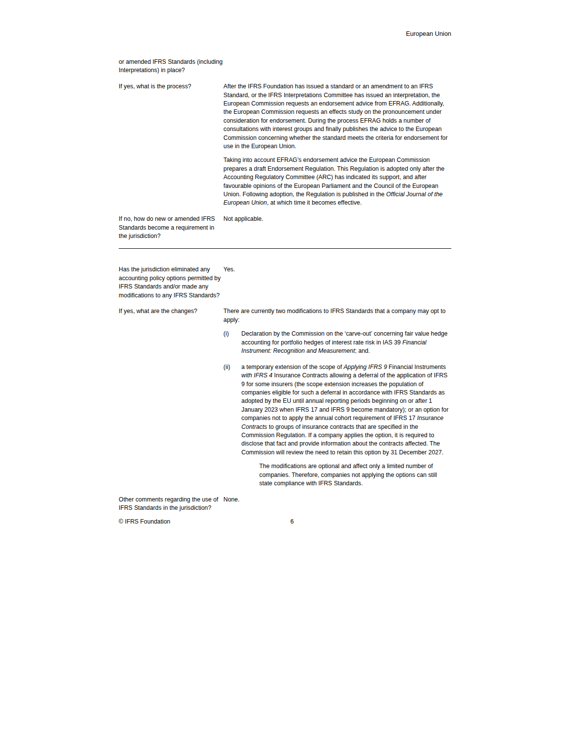European Union
| or amended IFRS Standards (including Interpretations) in place? | |
| If yes, what is the process? | After the IFRS Foundation has issued a standard or an amendment to an IFRS Standard, or the IFRS Interpretations Committee has issued an interpretation, the European Commission requests an endorsement advice from EFRAG. Additionally, the European Commission requests an effects study on the pronouncement under consideration for endorsement. During the process EFRAG holds a number of consultations with interest groups and finally publishes the advice to the European Commission concerning whether the standard meets the criteria for endorsement for use in the European Union. Taking into account EFRAG’s endorsement advice the European Commission prepares a draft Endorsement Regulation. This Regulation is adopted only after the Accounting Regulatory Committee (ARC) has indicated its support, and after favourable opinions of the European Parliament and the Council of the European Union. Following adoption, the Regulation is published in the Official Journal of the European Union , at which time it becomes effective. |
| If no, how do new or amended IFRS Standards become a requirement in the jurisdiction? | Not applicable. |
| Has the jurisdiction eliminated any accounting policy options permitted by IFRS Standards and/or made any modifications to any IFRS Standards? | Yes. |
| If yes, what are the changes? | There are currently two modifications to IFRS Standards that a company may opt to apply: / (i) / Declaration by the Commission on the ‘carve-out’ concerning fair value hedge accounting for portfolio hedges of interest rate risk in IAS 39 Financial Instrument: Recognition and Measurement ; and. / / (ii) / a temporary extension of the scope of Applying IFRS 9 Financial Instruments with IFRS 4 Insurance Contracts allowing a deferral of the application of IFRS 9 for some insurers (the scope extension increases the population of companies eligible for such a deferral in accordance with IFRS Standards as adopted by the EU until annual reporting periods beginning on or after 1 January 2023 when IFRS 17 and IFRS 9 become mandatory); or an option for companies not to apply the annual cohort requirement of IFRS 17 Insurance Contracts to groups of insurance contracts that are specified in the Commission Regulation. If a company applies the option, it is required to disclose that fact and provide information about the contracts affected. The Commission will review the need to retain this option by 31 December 2027. / The modifications are optional and affect only a limited number of companies. Therefore, companies not applying the options can still state compliance with IFRS Standards. |
| Other comments regarding the use of IFRS Standards in the jurisdiction? | None. |
© IFRS Foundation 6